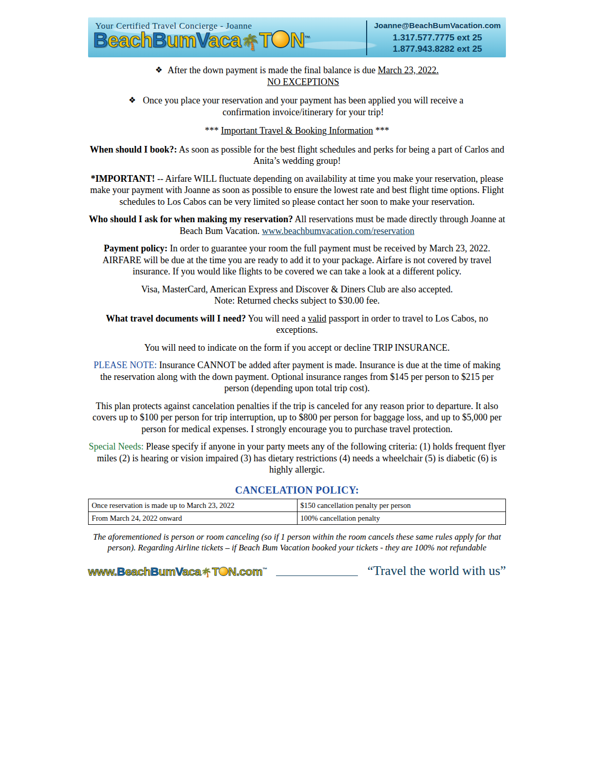Your Certified Travel Concierge - Joanne
BeachBumVaca🌴T N™
Joanne@BeachBumVacation.com
1.317.577.7775 ext 25
1.877.943.8282 ext 25
❖ After the down payment is made the final balance is due March 23, 2022.
NO EXCEPTIONS
❖ Once you place your reservation and your payment has been applied you will receive a confirmation invoice/itinerary for your trip!
*** Important Travel & Booking Information ***
When should I book?: As soon as possible for the best flight schedules and perks for being a part of Carlos and Anita’s wedding group!
*IMPORTANT! -- Airfare WILL fluctuate depending on availability at time you make your reservation, please make your payment with Joanne as soon as possible to ensure the lowest rate and best flight time options. Flight schedules to Los Cabos can be very limited so please contact her soon to make your reservation.
Who should I ask for when making my reservation? All reservations must be made directly through Joanne at Beach Bum Vacation. www.beachbumvacation.com/reservation
Payment policy: In order to guarantee your room the full payment must be received by March 23, 2022. AIRFARE will be due at the time you are ready to add it to your package. Airfare is not covered by travel insurance. If you would like flights to be covered we can take a look at a different policy.
Visa, MasterCard, American Express and Discover & Diners Club are also accepted.
Note: Returned checks subject to $30.00 fee.
What travel documents will I need? You will need a valid passport in order to travel to Los Cabos, no exceptions.
You will need to indicate on the form if you accept or decline TRIP INSURANCE.
PLEASE NOTE: Insurance CANNOT be added after payment is made. Insurance is due at the time of making the reservation along with the down payment. Optional insurance ranges from $145 per person to $215 per person (depending upon total trip cost).
This plan protects against cancelation penalties if the trip is canceled for any reason prior to departure. It also covers up to $100 per person for trip interruption, up to $800 per person for baggage loss, and up to $5,000 per person for medical expenses. I strongly encourage you to purchase travel protection.
Special Needs: Please specify if anyone in your party meets any of the following criteria: (1) holds frequent flyer miles (2) is hearing or vision impaired (3) has dietary restrictions (4) needs a wheelchair (5) is diabetic (6) is highly allergic.
CANCELATION POLICY:
| Once reservation is made up to March 23, 2022 | $150 cancellation penalty per person |
| From March 24, 2022 onward | 100% cancellation penalty |
The aforementioned is person or room canceling (so if 1 person within the room cancels these same rules apply for that person). Regarding Airline tickets – if Beach Bum Vacation booked your tickets - they are 100% not refundable
www.BeachBumVaca🌴T N.com™
“Travel the world with us”